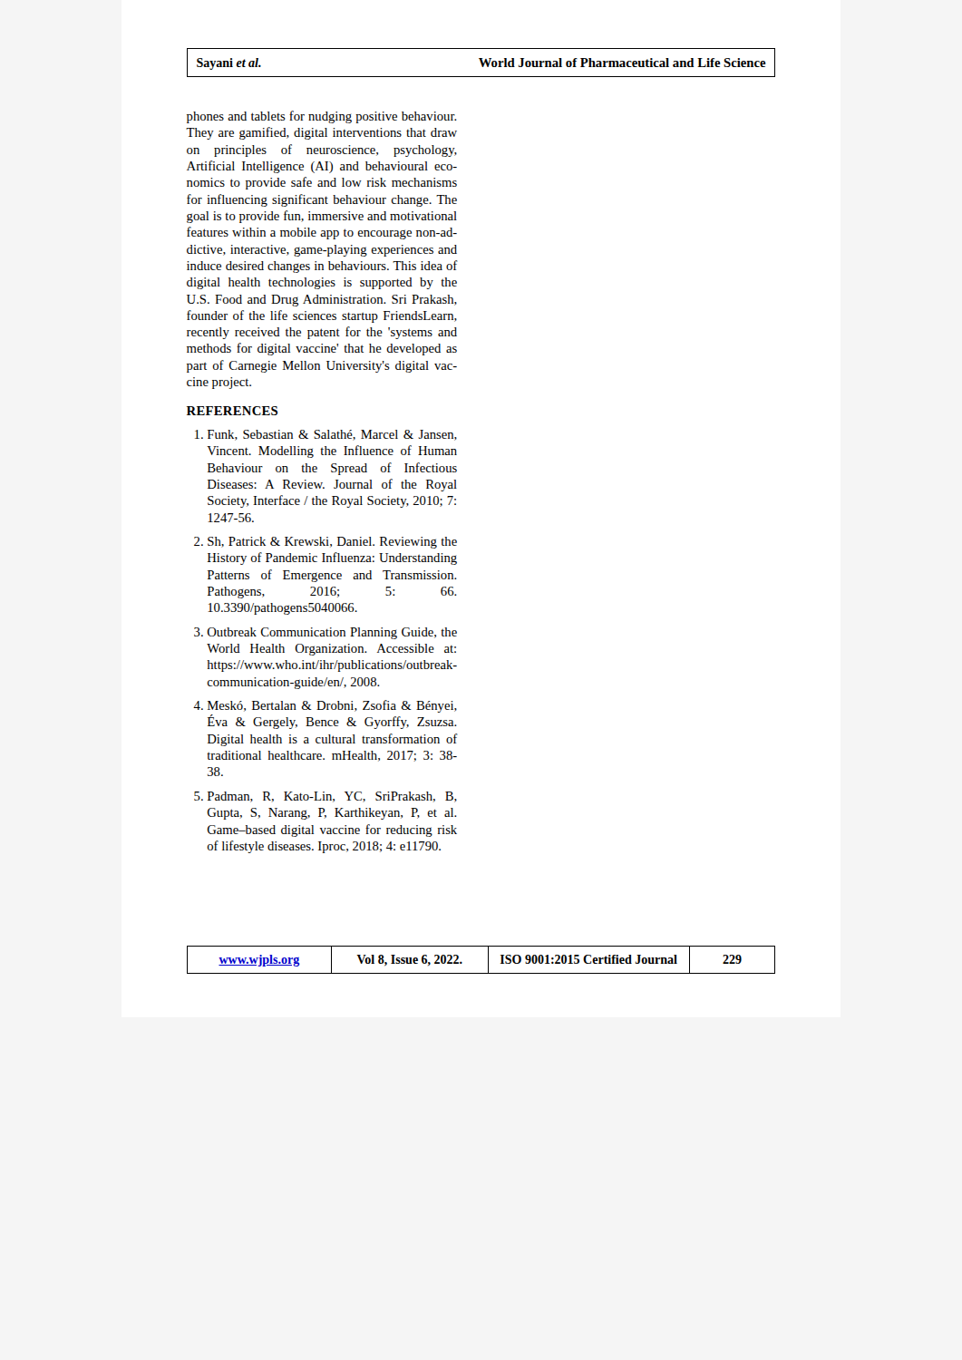Sayani et al.
World Journal of Pharmaceutical and Life Science
phones and tablets for nudging positive behaviour. They are gamified, digital interventions that draw on principles of neuroscience, psychology, Artificial Intelligence (AI) and behavioural economics to provide safe and low risk mechanisms for influencing significant behaviour change. The goal is to provide fun, immersive and motivational features within a mobile app to encourage non-addictive, interactive, game-playing experiences and induce desired changes in behaviours. This idea of digital health technologies is supported by the U.S. Food and Drug Administration. Sri Prakash, founder of the life sciences startup FriendsLearn, recently received the patent for the 'systems and methods for digital vaccine' that he developed as part of Carnegie Mellon University's digital vaccine project.
REFERENCES
Funk, Sebastian & Salathé, Marcel & Jansen, Vincent. Modelling the Influence of Human Behaviour on the Spread of Infectious Diseases: A Review. Journal of the Royal Society, Interface / the Royal Society, 2010; 7: 1247-56.
Sh, Patrick & Krewski, Daniel. Reviewing the History of Pandemic Influenza: Understanding Patterns of Emergence and Transmission. Pathogens, 2016; 5: 66. 10.3390/pathogens5040066.
Outbreak Communication Planning Guide, the World Health Organization. Accessible at: https://www.who.int/ihr/publications/outbreak-communication-guide/en/, 2008.
Meskó, Bertalan & Drobni, Zsofia & Bényei, Éva & Gergely, Bence & Gyorffy, Zsuzsa. Digital health is a cultural transformation of traditional healthcare. mHealth, 2017; 3: 38-38.
Padman, R, Kato-Lin, YC, SriPrakash, B, Gupta, S, Narang, P, Karthikeyan, P, et al. Game–based digital vaccine for reducing risk of lifestyle diseases. Iproc, 2018; 4: e11790.
www.wjpls.org
Vol 8, Issue 6, 2022.
ISO 9001:2015 Certified Journal
229